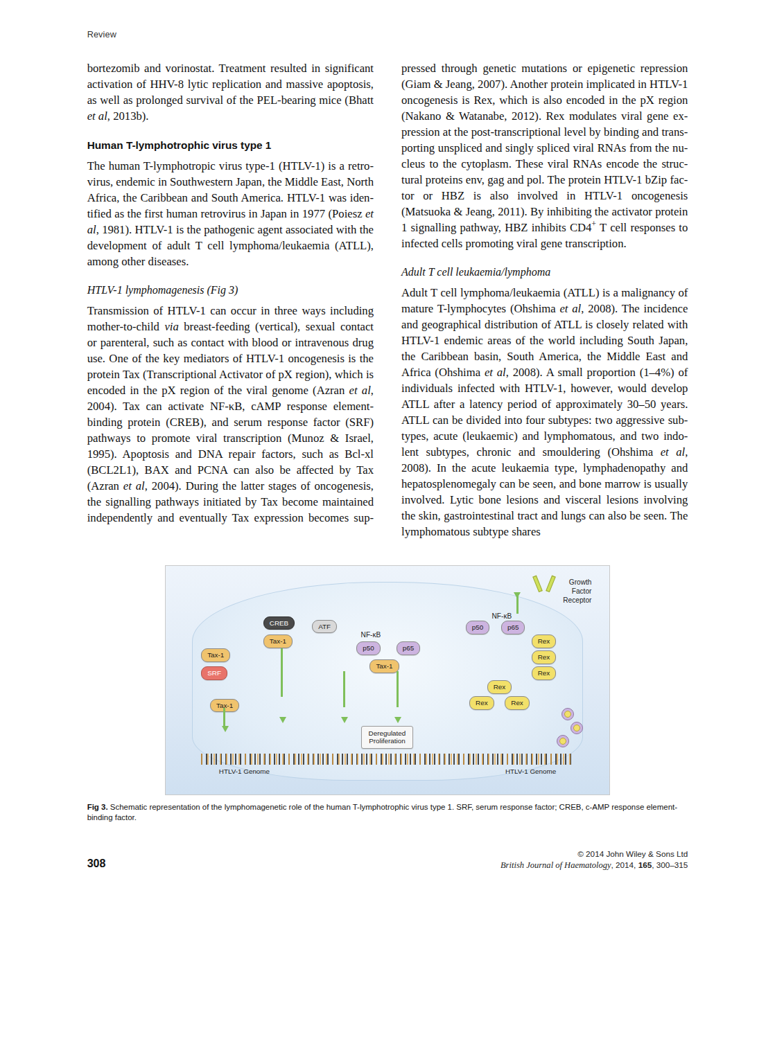Review
bortezomib and vorinostat. Treatment resulted in significant activation of HHV-8 lytic replication and massive apoptosis, as well as prolonged survival of the PEL-bearing mice (Bhatt et al, 2013b).
Human T-lymphotrophic virus type 1
The human T-lymphotropic virus type-1 (HTLV-1) is a retrovirus, endemic in Southwestern Japan, the Middle East, North Africa, the Caribbean and South America. HTLV-1 was identified as the first human retrovirus in Japan in 1977 (Poiesz et al, 1981). HTLV-1 is the pathogenic agent associated with the development of adult T cell lymphoma/leukaemia (ATLL), among other diseases.
HTLV-1 lymphomagenesis (Fig 3)
Transmission of HTLV-1 can occur in three ways including mother-to-child via breast-feeding (vertical), sexual contact or parenteral, such as contact with blood or intravenous drug use. One of the key mediators of HTLV-1 oncogenesis is the protein Tax (Transcriptional Activator of pX region), which is encoded in the pX region of the viral genome (Azran et al, 2004). Tax can activate NF-κB, cAMP response element-binding protein (CREB), and serum response factor (SRF) pathways to promote viral transcription (Munoz & Israel, 1995). Apoptosis and DNA repair factors, such as Bcl-xl (BCL2L1), BAX and PCNA can also be affected by Tax (Azran et al, 2004). During the latter stages of oncogenesis, the signalling pathways initiated by Tax become maintained independently and eventually Tax expression becomes suppressed through genetic mutations or epigenetic repression (Giam & Jeang, 2007). Another protein implicated in HTLV-1 oncogenesis is Rex, which is also encoded in the pX region (Nakano & Watanabe, 2012). Rex modulates viral gene expression at the post-transcriptional level by binding and transporting unspliced and singly spliced viral RNAs from the nucleus to the cytoplasm. These viral RNAs encode the structural proteins env, gag and pol. The protein HTLV-1 bZip factor or HBZ is also involved in HTLV-1 oncogenesis (Matsuoka & Jeang, 2011). By inhibiting the activator protein 1 signalling pathway, HBZ inhibits CD4+ T cell responses to infected cells promoting viral gene transcription.
Adult T cell leukaemia/lymphoma
Adult T cell lymphoma/leukaemia (ATLL) is a malignancy of mature T-lymphocytes (Ohshima et al, 2008). The incidence and geographical distribution of ATLL is closely related with HTLV-1 endemic areas of the world including South Japan, the Caribbean basin, South America, the Middle East and Africa (Ohshima et al, 2008). A small proportion (1–4%) of individuals infected with HTLV-1, however, would develop ATLL after a latency period of approximately 30–50 years. ATLL can be divided into four subtypes: two aggressive subtypes, acute (leukaemic) and lymphomatous, and two indolent subtypes, chronic and smouldering (Ohshima et al, 2008). In the acute leukaemia type, lymphadenopathy and hepatosplenomegaly can be seen, and bone marrow is usually involved. Lytic bone lesions and visceral lesions involving the skin, gastrointestinal tract and lungs can also be seen. The lymphomatous subtype shares
Growth
Factor
Receptor
NF-κB
p50
p65
CREB
ATF
Tax-1
NF-κB
p50
p65
Tax-1
Tax-1
SRF
Tax-1
Rex
Rex
Rex
Rex
Rex
Rex
Deregulated
Proliferation
HTLV-1 Genome
HTLV-1 Genome
Fig 3. Schematic representation of the lymphomagenetic role of the human T-lymphotrophic virus type 1. SRF, serum response factor; CREB, c-AMP response element-binding factor.
308
© 2014 John Wiley & Sons Ltd
British Journal of Haematology, 2014, 165, 300–315